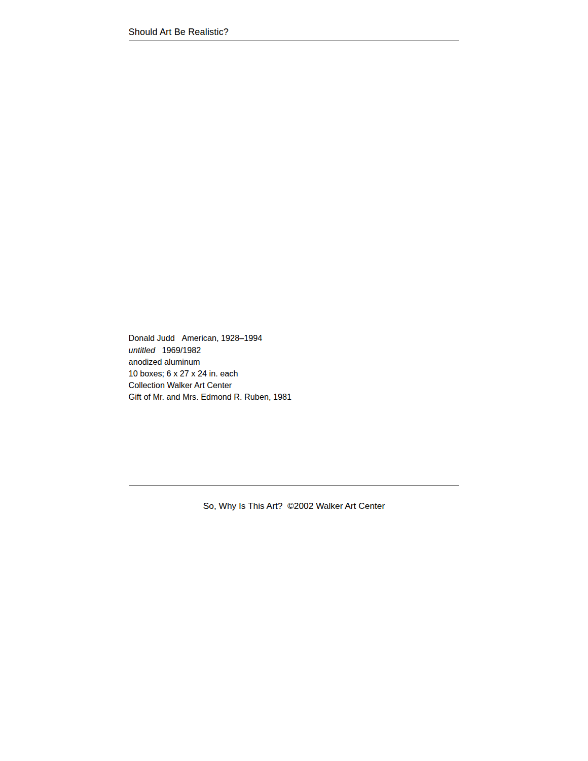Should Art Be Realistic?
Donald Judd American, 1928–1994
untitled 1969/1982
anodized aluminum
10 boxes; 6 x 27 x 24 in. each
Collection Walker Art Center
Gift of Mr. and Mrs. Edmond R. Ruben, 1981
So, Why Is This Art? ©2002 Walker Art Center